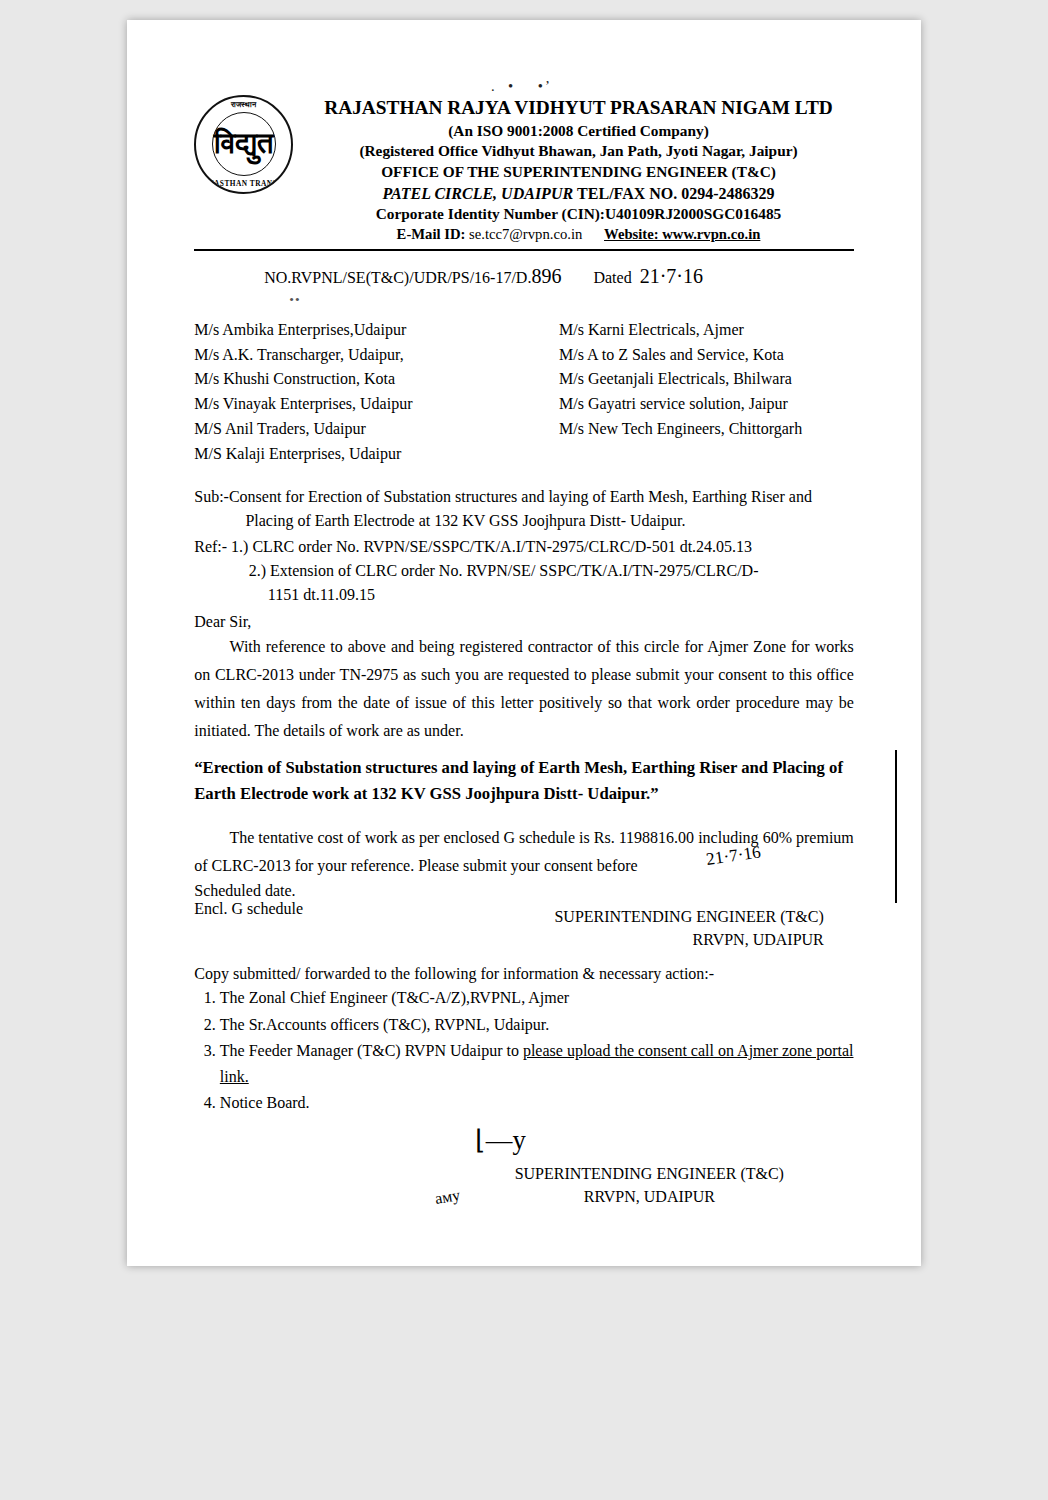. • •’
राजस्थान
विद्युत
RAJASTHAN TRANSCO
RAJASTHAN RAJYA VIDHYUT PRASARAN NIGAM LTD
(An ISO 9001:2008 Certified Company)
(Registered Office Vidhyut Bhawan, Jan Path, Jyoti Nagar, Jaipur)
OFFICE OF THE SUPERINTENDING ENGINEER (T&C)
PATEL CIRCLE, UDAIPUR TEL/FAX NO. 0294-2486329
Corporate Identity Number (CIN):U40109RJ2000SGC016485
E-Mail ID: se.tcc7@rvpn.co.in Website: www.rvpn.co.in
NO.RVPNL/SE(T&C)/UDR/PS/16-17/D.896 Dated 21·7·16
••
M/s Ambika Enterprises,Udaipur
M/s A.K. Transcharger, Udaipur,
M/s Khushi Construction, Kota
M/s Vinayak Enterprises, Udaipur
M/S Anil Traders, Udaipur
M/S Kalaji Enterprises, Udaipur
M/s Karni Electricals, Ajmer
M/s A to Z Sales and Service, Kota
M/s Geetanjali Electricals, Bhilwara
M/s Gayatri service solution, Jaipur
M/s New Tech Engineers, Chittorgarh
Sub:-Consent for Erection of Substation structures and laying of Earth Mesh, Earthing Riser and Placing of Earth Electrode at 132 KV GSS Joojhpura Distt- Udaipur.
Ref:- 1.) CLRC order No. RVPN/SE/SSPC/TK/A.I/TN-2975/CLRC/D-501 dt.24.05.13 2.) Extension of CLRC order No. RVPN/SE/ SSPC/TK/A.I/TN-2975/CLRC/D- 1151 dt.11.09.15
Dear Sir,
With reference to above and being registered contractor of this circle for Ajmer Zone for works on CLRC-2013 under TN-2975 as such you are requested to please submit your consent to this office within ten days from the date of issue of this letter positively so that work order procedure may be initiated. The details of work are as under.
“Erection of Substation structures and laying of Earth Mesh, Earthing Riser and Placing of Earth Electrode work at 132 KV GSS Joojhpura Distt- Udaipur.”
The tentative cost of work as per enclosed G schedule is Rs. 1198816.00 including 60% premium of CLRC-2013 for your reference. Please submit your consent before
Scheduled date.
Encl. G schedule
21·7·16 SUPERINTENDING ENGINEER (T&C) RRVPN, UDAIPUR
Copy submitted/ forwarded to the following for information & necessary action:-
The Zonal Chief Engineer (T&C-A/Z),RVPNL, Ajmer
The Sr.Accounts officers (T&C), RVPNL, Udaipur.
The Feeder Manager (T&C) RVPN Udaipur to please upload the consent call on Ajmer zone portal link.
Notice Board.
⌊—у аму SUPERINTENDING ENGINEER (T&C)
RRVPN, UDAIPUR